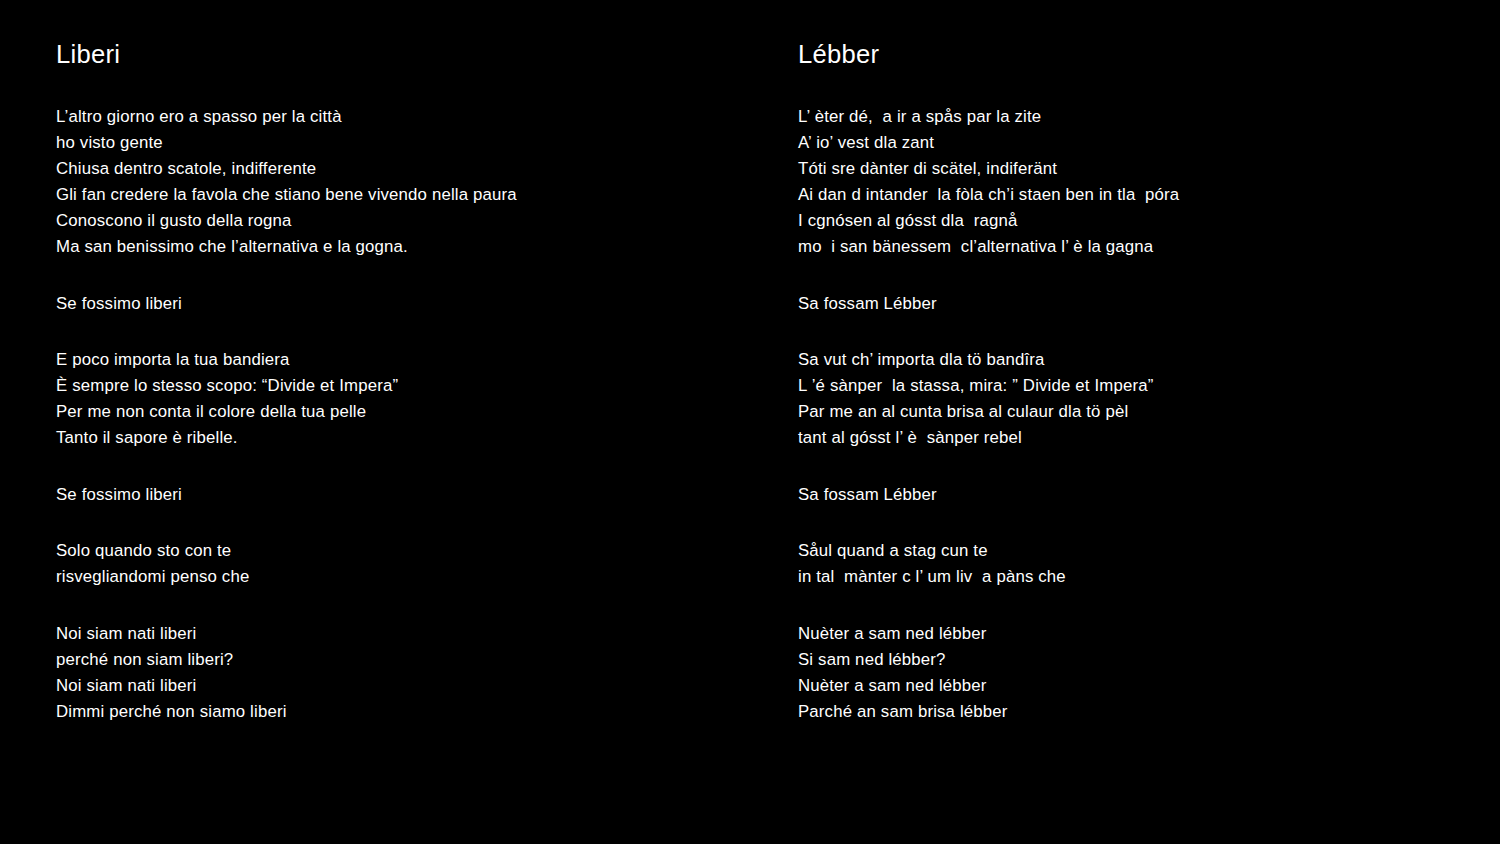Liberi
L’altro giorno ero a spasso per la città
ho visto gente
Chiusa dentro scatole, indifferente
Gli fan credere la favola che stiano bene vivendo nella paura
Conoscono il gusto della rogna
Ma san benissimo che l’alternativa e la gogna.
Se fossimo liberi
E poco importa la tua bandiera
È sempre lo stesso scopo: “Divide et Impera”
Per me non conta il colore della tua pelle
Tanto il sapore è ribelle.
Se fossimo liberi
Solo quando sto con te
risvegliandomi penso che
Noi siam nati liberi
perché non siam liberi?
Noi siam nati liberi
Dimmi perché non siamo liberi
Lébber
L’ èter dé, a ir a spås par la zite
A’ io’ vest dla zant
Tóti sre dànter di scätel, indiferänt
Ai dan d intander la fòla ch’i staen ben in tla póra
I cgnósen al gósst dla ragnå
mo i san bänessem cl’alternativa l’ è la gagna
Sa fossam Lébber
Sa vut ch’ importa dla tö bandîra
L ’é sànper la stassa, mira: ” Divide et Impera”
Par me an al cunta brisa al culaur dla tö pèl
tant al gósst l’ è sànper rebel
Sa fossam Lébber
Såul quand a stag cun te
in tal mànter c l’ um liv a pàns che
Nuèter a sam ned lébber
Si sam ned lébber?
Nuèter a sam ned lébber
Parché an sam brisa lébber